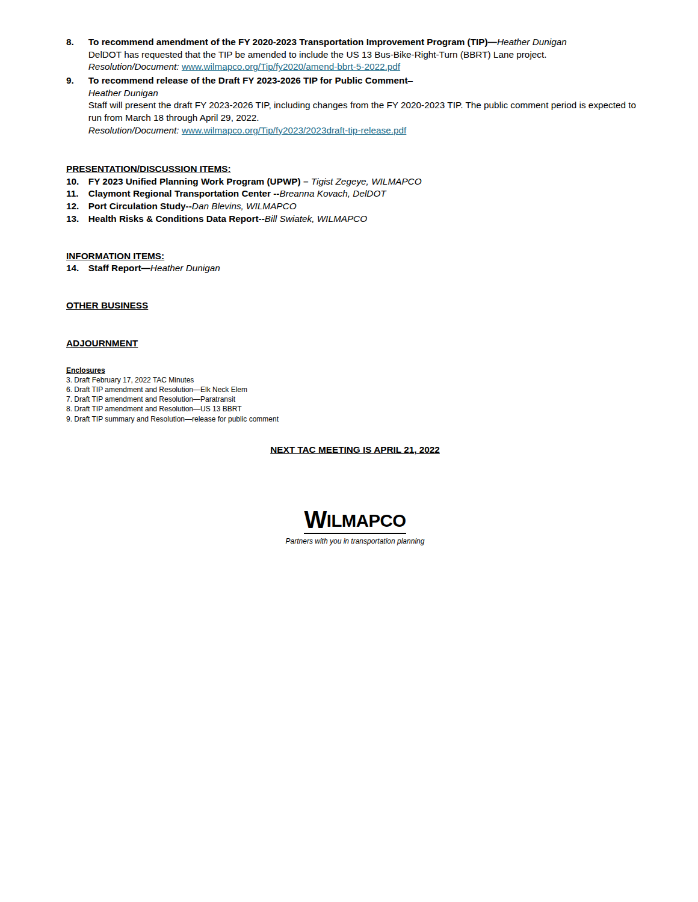8. To recommend amendment of the FY 2020-2023 Transportation Improvement Program (TIP)—Heather Dunigan DelDOT has requested that the TIP be amended to include the US 13 Bus-Bike-Right-Turn (BBRT) Lane project. Resolution/Document: www.wilmapco.org/Tip/fy2020/amend-bbrt-5-2022.pdf
9. To recommend release of the Draft FY 2023-2026 TIP for Public Comment–
Heather Dunigan Staff will present the draft FY 2023-2026 TIP, including changes from the FY 2020-2023 TIP. The public comment period is expected to run from March 18 through April 29, 2022. Resolution/Document: www.wilmapco.org/Tip/fy2023/2023draft-tip-release.pdf
PRESENTATION/DISCUSSION ITEMS:
10. FY 2023 Unified Planning Work Program (UPWP) – Tigist Zegeye, WILMAPCO
11. Claymont Regional Transportation Center --Breanna Kovach, DelDOT
12. Port Circulation Study--Dan Blevins, WILMAPCO
13. Health Risks & Conditions Data Report--Bill Swiatek, WILMAPCO
INFORMATION ITEMS:
14. Staff Report—Heather Dunigan
OTHER BUSINESS
ADJOURNMENT
Enclosures
3. Draft February 17, 2022 TAC Minutes
6. Draft TIP amendment and Resolution—Elk Neck Elem
7. Draft TIP amendment and Resolution—Paratransit
8. Draft TIP amendment and Resolution—US 13 BBRT
9. Draft TIP summary and Resolution—release for public comment
NEXT TAC MEETING IS APRIL 21, 2022
WILMAPCO
Partners with you in transportation planning